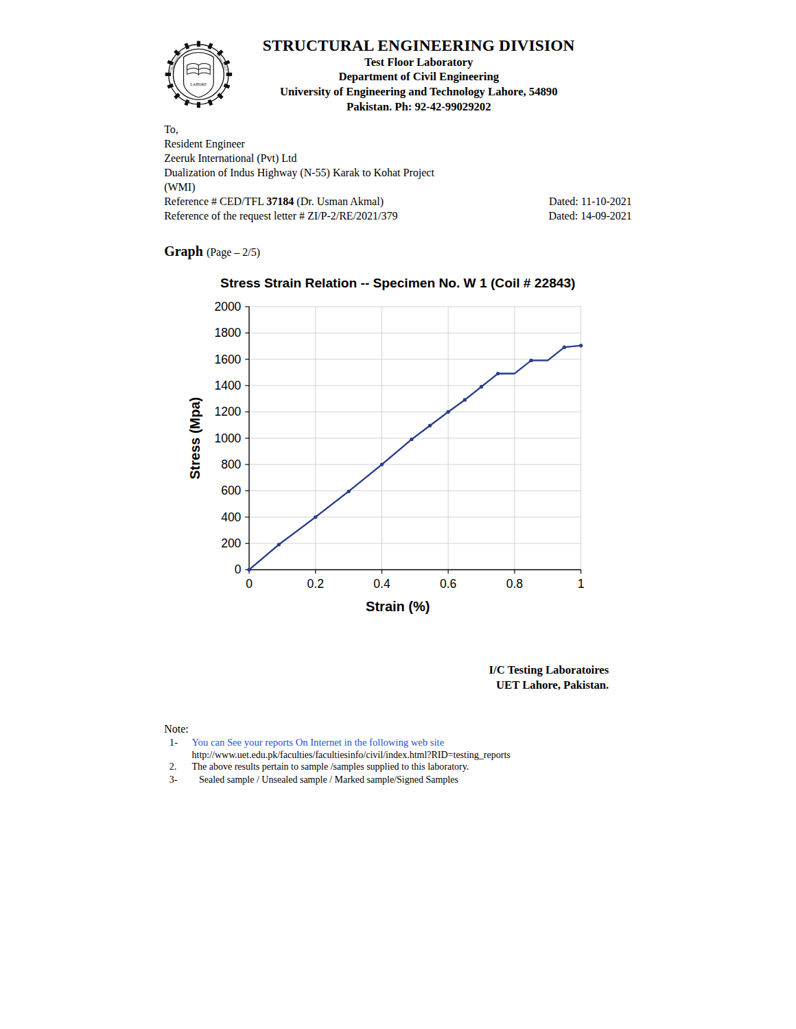LAHORE UNIVERSITY OF TECHNOLOGY
STRUCTURAL ENGINEERING DIVISION
Test Floor Laboratory
Department of Civil Engineering
University of Engineering and Technology Lahore, 54890
Pakistan. Ph: 92-42-99029202
To,
Resident Engineer
Zeeruk International (Pvt) Ltd
Dualization of Indus Highway (N-55) Karak to Kohat Project
(WMI)
Reference # CED/TFL 37184 (Dr. Usman Akmal)
Dated: 11-10-2021
Reference of the request letter # ZI/P-2/RE/2021/379
Dated: 14-09-2021
Graph (Page – 2/5)
Stress Strain Relation -- Specimen No. W 1 (Coil # 22843) 0 200 400 600 800 1000 1200 1400 1600 1800 2000 0 0.2 0.4 0.6 0.8 1 Strain (%) Stress (Mpa)
I/C Testing Laboratoires
UET Lahore, Pakistan.
Note:
1-You can See your reports On Internet in the following web site
http://www.uet.edu.pk/faculties/facultiesinfo/civil/index.html?RID=testing_reports
2. The above results pertain to sample /samples supplied to this laboratory.
3- Sealed sample / Unsealed sample / Marked sample/Signed Samples